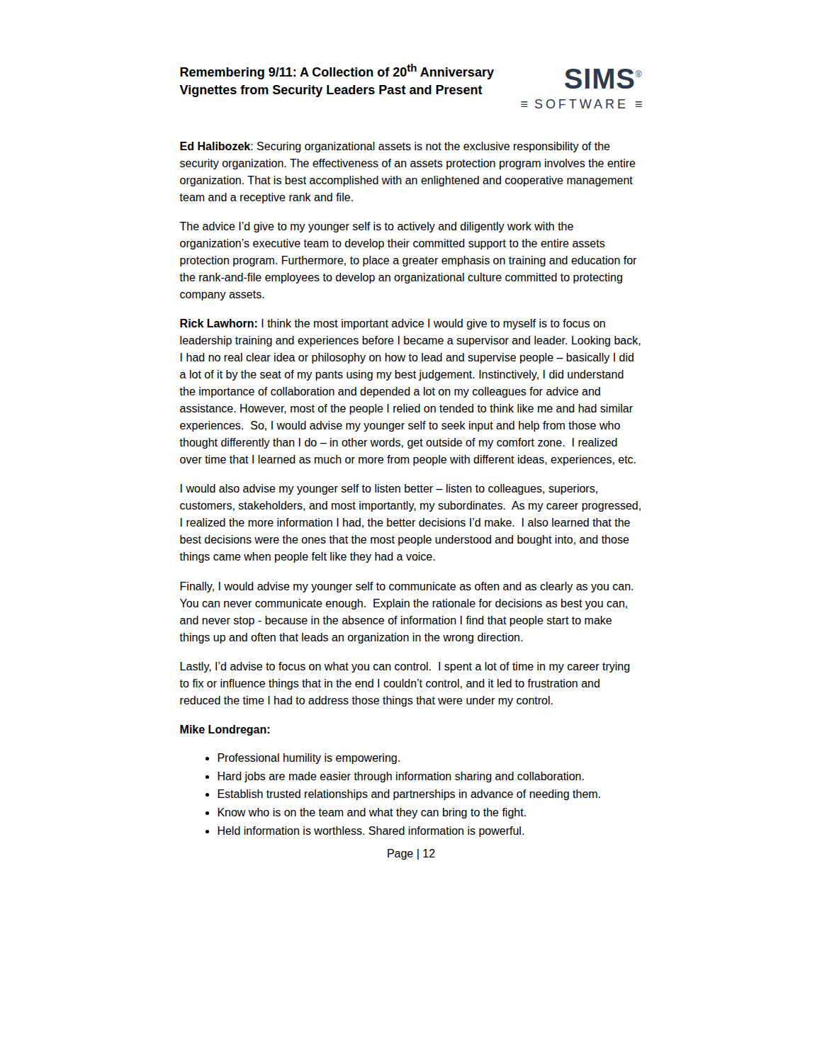Remembering 9/11: A Collection of 20th Anniversary Vignettes from Security Leaders Past and Present
SIMS®
≡ SOFTWARE ≡
Ed Halibozek: Securing organizational assets is not the exclusive responsibility of the security organization. The effectiveness of an assets protection program involves the entire organization. That is best accomplished with an enlightened and cooperative management team and a receptive rank and file.
The advice I’d give to my younger self is to actively and diligently work with the organization’s executive team to develop their committed support to the entire assets protection program. Furthermore, to place a greater emphasis on training and education for the rank-and-file employees to develop an organizational culture committed to protecting company assets.
Rick Lawhorn: I think the most important advice I would give to myself is to focus on leadership training and experiences before I became a supervisor and leader. Looking back, I had no real clear idea or philosophy on how to lead and supervise people – basically I did a lot of it by the seat of my pants using my best judgement. Instinctively, I did understand the importance of collaboration and depended a lot on my colleagues for advice and assistance. However, most of the people I relied on tended to think like me and had similar experiences. So, I would advise my younger self to seek input and help from those who thought differently than I do – in other words, get outside of my comfort zone. I realized over time that I learned as much or more from people with different ideas, experiences, etc.
I would also advise my younger self to listen better – listen to colleagues, superiors, customers, stakeholders, and most importantly, my subordinates. As my career progressed, I realized the more information I had, the better decisions I’d make. I also learned that the best decisions were the ones that the most people understood and bought into, and those things came when people felt like they had a voice.
Finally, I would advise my younger self to communicate as often and as clearly as you can. You can never communicate enough. Explain the rationale for decisions as best you can, and never stop - because in the absence of information I find that people start to make things up and often that leads an organization in the wrong direction.
Lastly, I’d advise to focus on what you can control. I spent a lot of time in my career trying to fix or influence things that in the end I couldn’t control, and it led to frustration and reduced the time I had to address those things that were under my control.
Mike Londregan:
Professional humility is empowering.
Hard jobs are made easier through information sharing and collaboration.
Establish trusted relationships and partnerships in advance of needing them.
Know who is on the team and what they can bring to the fight.
Held information is worthless. Shared information is powerful.
Page | 12